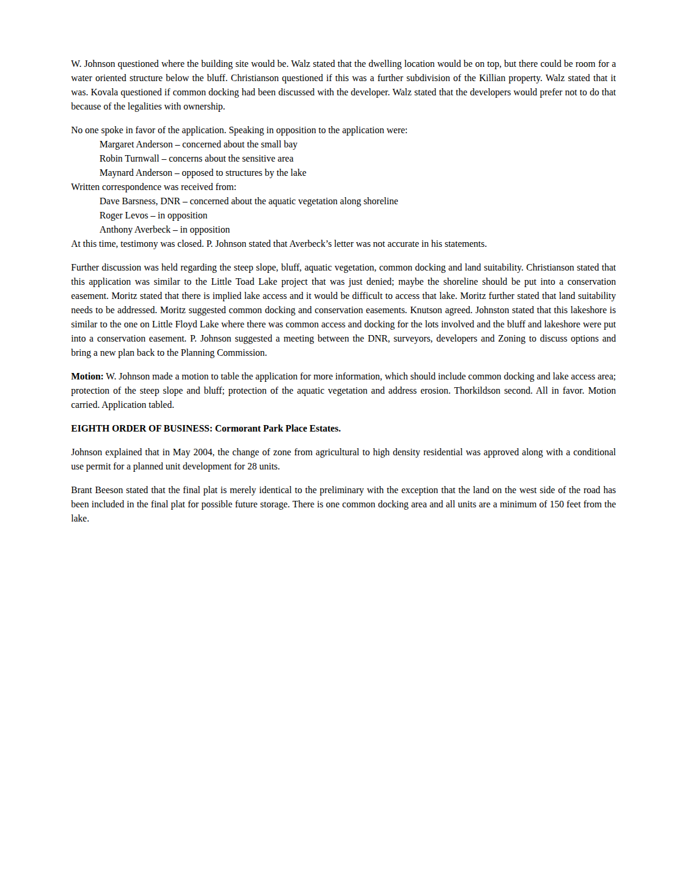W. Johnson questioned where the building site would be. Walz stated that the dwelling location would be on top, but there could be room for a water oriented structure below the bluff. Christianson questioned if this was a further subdivision of the Killian property. Walz stated that it was. Kovala questioned if common docking had been discussed with the developer. Walz stated that the developers would prefer not to do that because of the legalities with ownership.
No one spoke in favor of the application. Speaking in opposition to the application were:
Margaret Anderson – concerned about the small bay
Robin Turnwall – concerns about the sensitive area
Maynard Anderson – opposed to structures by the lake
Written correspondence was received from:
Dave Barsness, DNR – concerned about the aquatic vegetation along shoreline
Roger Levos – in opposition
Anthony Averbeck – in opposition
At this time, testimony was closed. P. Johnson stated that Averbeck’s letter was not accurate in his statements.
Further discussion was held regarding the steep slope, bluff, aquatic vegetation, common docking and land suitability. Christianson stated that this application was similar to the Little Toad Lake project that was just denied; maybe the shoreline should be put into a conservation easement. Moritz stated that there is implied lake access and it would be difficult to access that lake. Moritz further stated that land suitability needs to be addressed. Moritz suggested common docking and conservation easements. Knutson agreed. Johnston stated that this lakeshore is similar to the one on Little Floyd Lake where there was common access and docking for the lots involved and the bluff and lakeshore were put into a conservation easement. P. Johnson suggested a meeting between the DNR, surveyors, developers and Zoning to discuss options and bring a new plan back to the Planning Commission.
Motion: W. Johnson made a motion to table the application for more information, which should include common docking and lake access area; protection of the steep slope and bluff; protection of the aquatic vegetation and address erosion. Thorkildson second. All in favor. Motion carried. Application tabled.
EIGHTH ORDER OF BUSINESS: Cormorant Park Place Estates.
Johnson explained that in May 2004, the change of zone from agricultural to high density residential was approved along with a conditional use permit for a planned unit development for 28 units.
Brant Beeson stated that the final plat is merely identical to the preliminary with the exception that the land on the west side of the road has been included in the final plat for possible future storage. There is one common docking area and all units are a minimum of 150 feet from the lake.